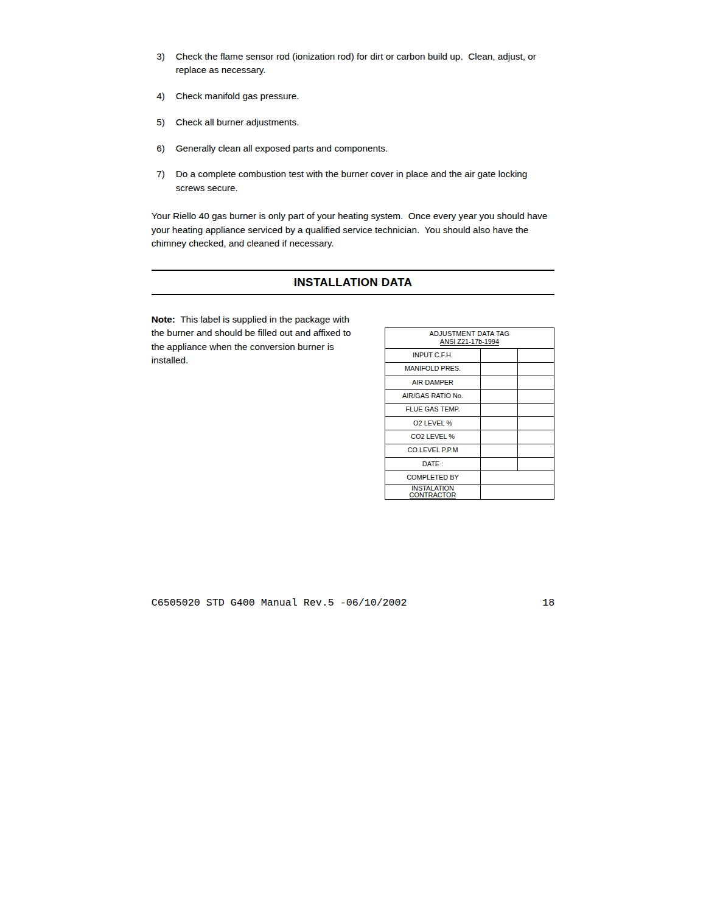3) Check the flame sensor rod (ionization rod) for dirt or carbon build up. Clean, adjust, or replace as necessary.
4) Check manifold gas pressure.
5) Check all burner adjustments.
6) Generally clean all exposed parts and components.
7) Do a complete combustion test with the burner cover in place and the air gate locking screws secure.
Your Riello 40 gas burner is only part of your heating system. Once every year you should have your heating appliance serviced by a qualified service technician. You should also have the chimney checked, and cleaned if necessary.
INSTALLATION DATA
Note: This label is supplied in the package with the burner and should be filled out and affixed to the appliance when the conversion burner is installed.
| ADJUSTMENT DATA TAG ANSI Z21-17b-1994 |
| INPUT C.F.H. | | |
| MANIFOLD PRES. | | |
| AIR DAMPER | | |
| AIR/GAS RATIO No. | | |
| FLUE GAS TEMP. | | |
| O2 LEVEL % | | |
| CO2 LEVEL % | | |
| CO LEVEL P.P.M | | |
| DATE : | | |
| COMPLETED BY | |
| INSTALATION CONTRACTOR | |
C6505020 STD G400 Manual Rev.5 -06/10/2002 18